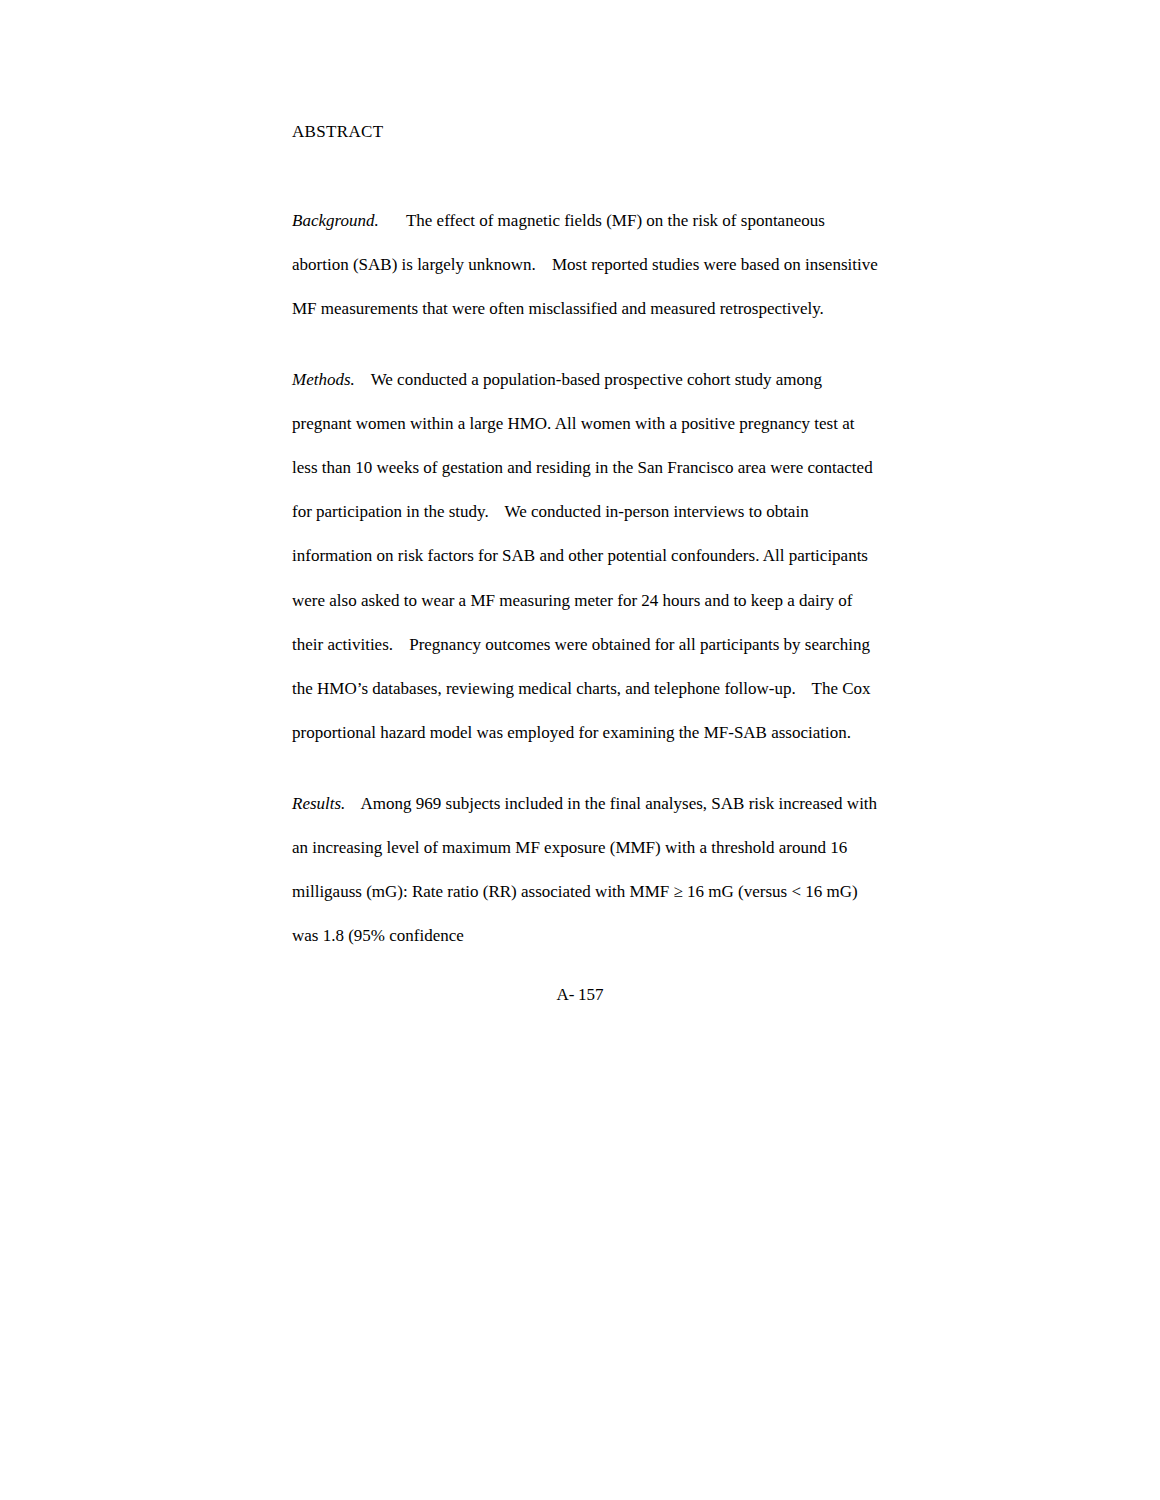ABSTRACT
Background. The effect of magnetic fields (MF) on the risk of spontaneous abortion (SAB) is largely unknown. Most reported studies were based on insensitive MF measurements that were often misclassified and measured retrospectively.
Methods. We conducted a population-based prospective cohort study among pregnant women within a large HMO. All women with a positive pregnancy test at less than 10 weeks of gestation and residing in the San Francisco area were contacted for participation in the study. We conducted in-person interviews to obtain information on risk factors for SAB and other potential confounders. All participants were also asked to wear a MF measuring meter for 24 hours and to keep a dairy of their activities. Pregnancy outcomes were obtained for all participants by searching the HMO’s databases, reviewing medical charts, and telephone follow-up. The Cox proportional hazard model was employed for examining the MF-SAB association.
Results. Among 969 subjects included in the final analyses, SAB risk increased with an increasing level of maximum MF exposure (MMF) with a threshold around 16 milligauss (mG): Rate ratio (RR) associated with MMF ≥ 16 mG (versus < 16 mG) was 1.8 (95% confidence
A- 157